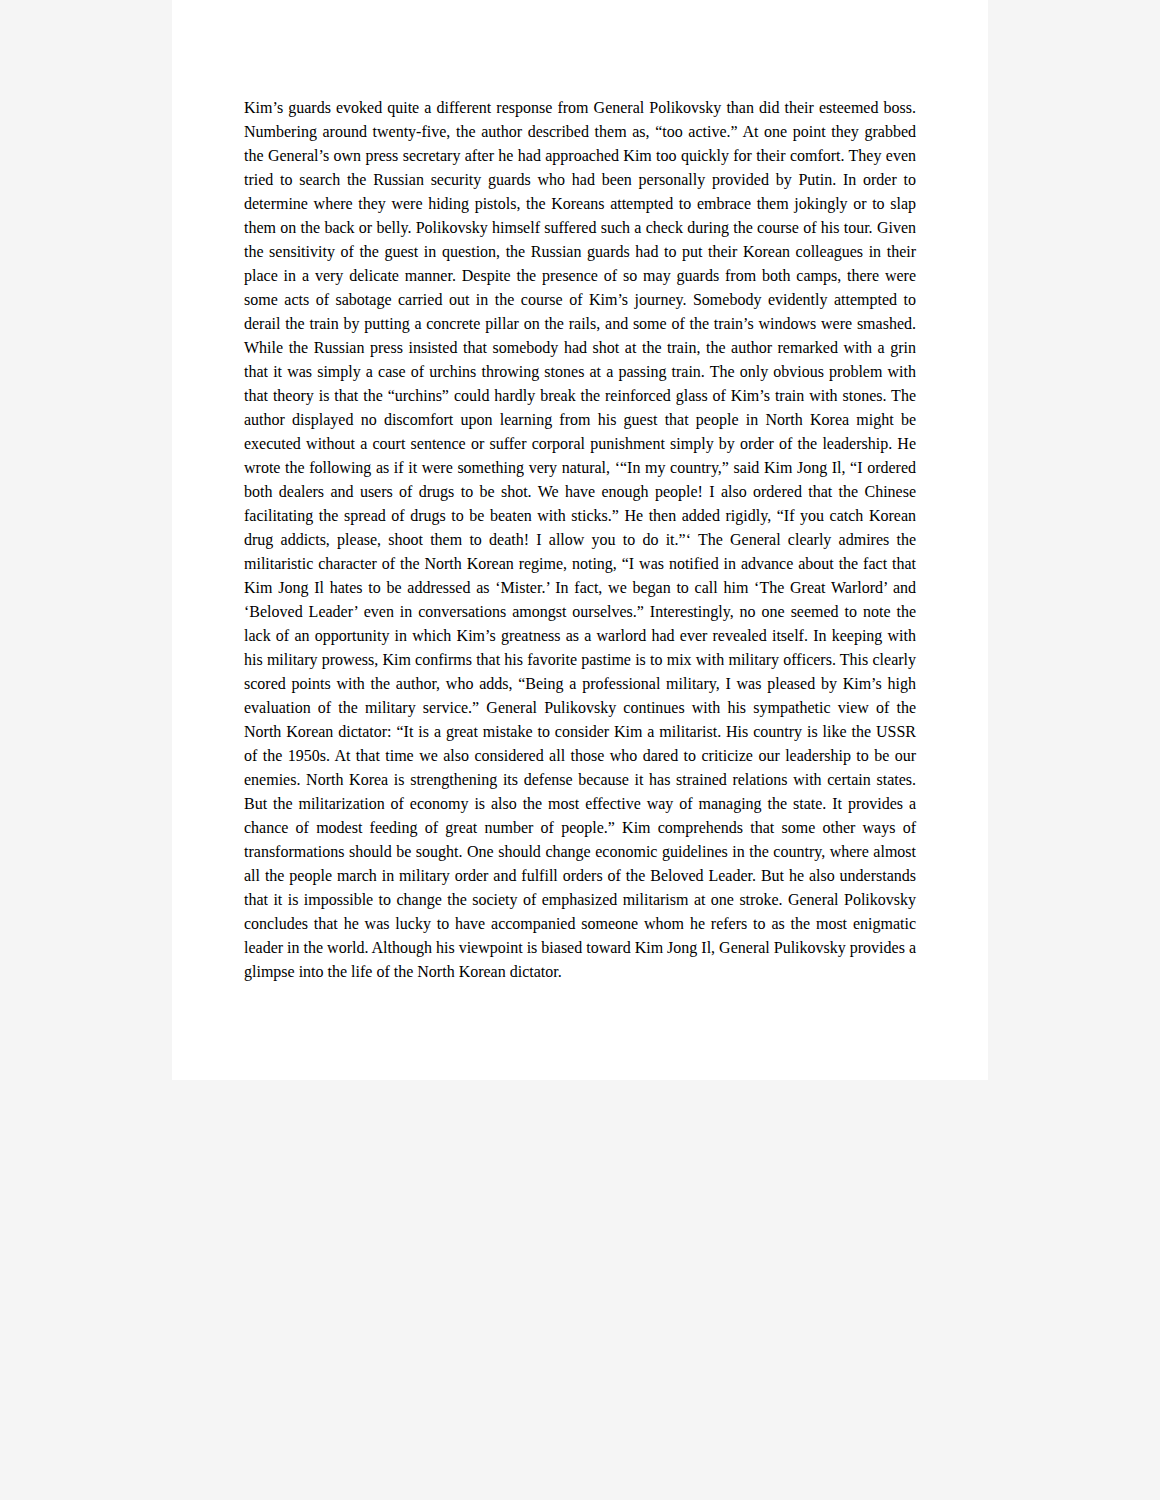Kim’s guards evoked quite a different response from General Polikovsky than did their esteemed boss. Numbering around twenty-five, the author described them as, “too active.” At one point they grabbed the General’s own press secretary after he had approached Kim too quickly for their comfort. They even tried to search the Russian security guards who had been personally provided by Putin. In order to determine where they were hiding pistols, the Koreans attempted to embrace them jokingly or to slap them on the back or belly. Polikovsky himself suffered such a check during the course of his tour. Given the sensitivity of the guest in question, the Russian guards had to put their Korean colleagues in their place in a very delicate manner. Despite the presence of so may guards from both camps, there were some acts of sabotage carried out in the course of Kim’s journey. Somebody evidently attempted to derail the train by putting a concrete pillar on the rails, and some of the train’s windows were smashed. While the Russian press insisted that somebody had shot at the train, the author remarked with a grin that it was simply a case of urchins throwing stones at a passing train. The only obvious problem with that theory is that the “urchins” could hardly break the reinforced glass of Kim’s train with stones. The author displayed no discomfort upon learning from his guest that people in North Korea might be executed without a court sentence or suffer corporal punishment simply by order of the leadership. He wrote the following as if it were something very natural, ‘“In my country,” said Kim Jong Il, “I ordered both dealers and users of drugs to be shot. We have enough people! I also ordered that the Chinese facilitating the spread of drugs to be beaten with sticks.” He then added rigidly, “If you catch Korean drug addicts, please, shoot them to death! I allow you to do it.”‘ The General clearly admires the militaristic character of the North Korean regime, noting, “I was notified in advance about the fact that Kim Jong Il hates to be addressed as ‘Mister.’ In fact, we began to call him ‘The Great Warlord’ and ‘Beloved Leader’ even in conversations amongst ourselves.” Interestingly, no one seemed to note the lack of an opportunity in which Kim’s greatness as a warlord had ever revealed itself. In keeping with his military prowess, Kim confirms that his favorite pastime is to mix with military officers. This clearly scored points with the author, who adds, “Being a professional military, I was pleased by Kim’s high evaluation of the military service.” General Pulikovsky continues with his sympathetic view of the North Korean dictator: “It is a great mistake to consider Kim a militarist. His country is like the USSR of the 1950s. At that time we also considered all those who dared to criticize our leadership to be our enemies. North Korea is strengthening its defense because it has strained relations with certain states. But the militarization of economy is also the most effective way of managing the state. It provides a chance of modest feeding of great number of people.” Kim comprehends that some other ways of transformations should be sought. One should change economic guidelines in the country, where almost all the people march in military order and fulfill orders of the Beloved Leader. But he also understands that it is impossible to change the society of emphasized militarism at one stroke. General Polikovsky concludes that he was lucky to have accompanied someone whom he refers to as the most enigmatic leader in the world. Although his viewpoint is biased toward Kim Jong Il, General Pulikovsky provides a glimpse into the life of the North Korean dictator.